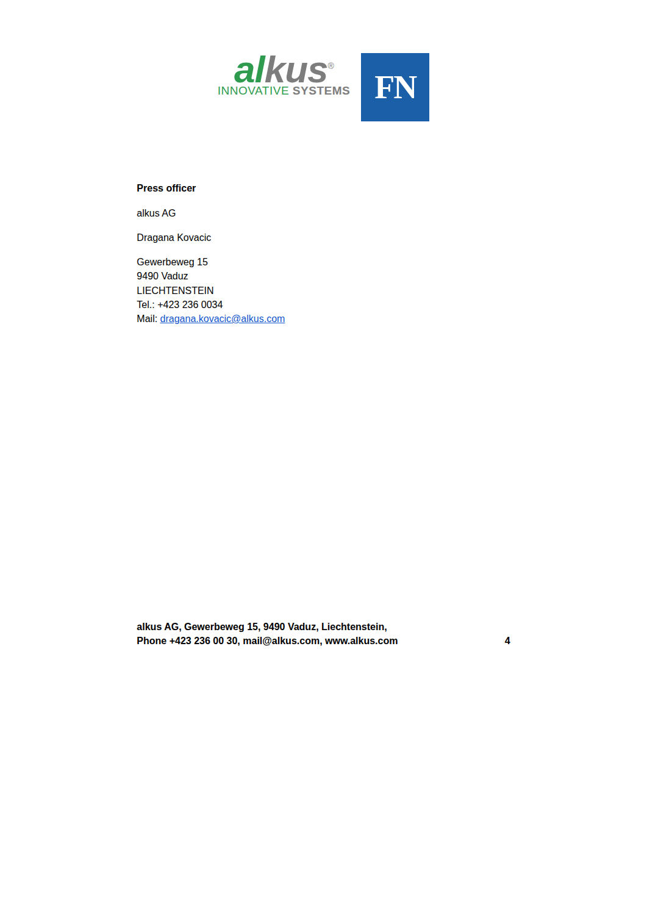al kus®
INNOVATIVE SYSTEMS
FN
Press officer
alkus AG
Dragana Kovacic
Gewerbeweg 15 9490 Vaduz LIECHTENSTEIN Tel.: +423 236 0034 Mail: dragana.kovacic@alkus.com
alkus AG, Gewerbeweg 15, 9490 Vaduz, Liechtenstein, Phone +423 236 00 30, mail@alkus.com, www.alkus.com
4